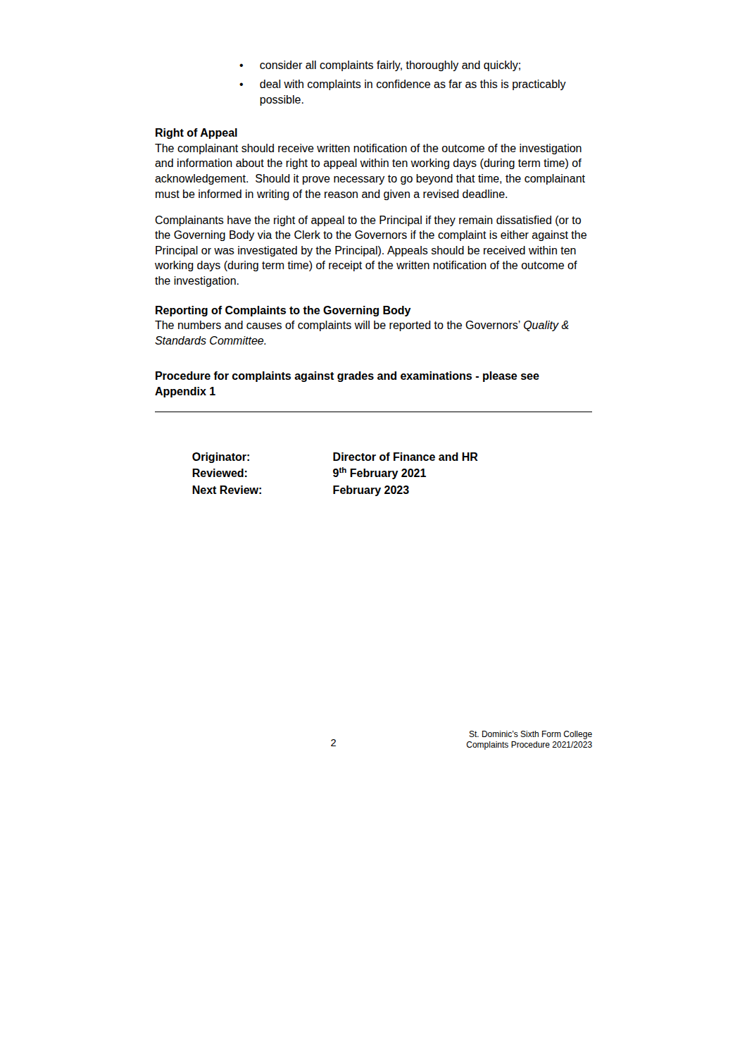consider all complaints fairly, thoroughly and quickly;
deal with complaints in confidence as far as this is practicably possible.
Right of Appeal
The complainant should receive written notification of the outcome of the investigation and information about the right to appeal within ten working days (during term time) of acknowledgement. Should it prove necessary to go beyond that time, the complainant must be informed in writing of the reason and given a revised deadline.
Complainants have the right of appeal to the Principal if they remain dissatisfied (or to the Governing Body via the Clerk to the Governors if the complaint is either against the Principal or was investigated by the Principal). Appeals should be received within ten working days (during term time) of receipt of the written notification of the outcome of the investigation.
Reporting of Complaints to the Governing Body
The numbers and causes of complaints will be reported to the Governors’ Quality & Standards Committee.
Procedure for complaints against grades and examinations - please see Appendix 1
| Originator: | Director of Finance and HR |
| Reviewed: | 9 th February 2021 |
| Next Review: | February 2023 |
2
St. Dominic’s Sixth Form College
Complaints Procedure 2021/2023